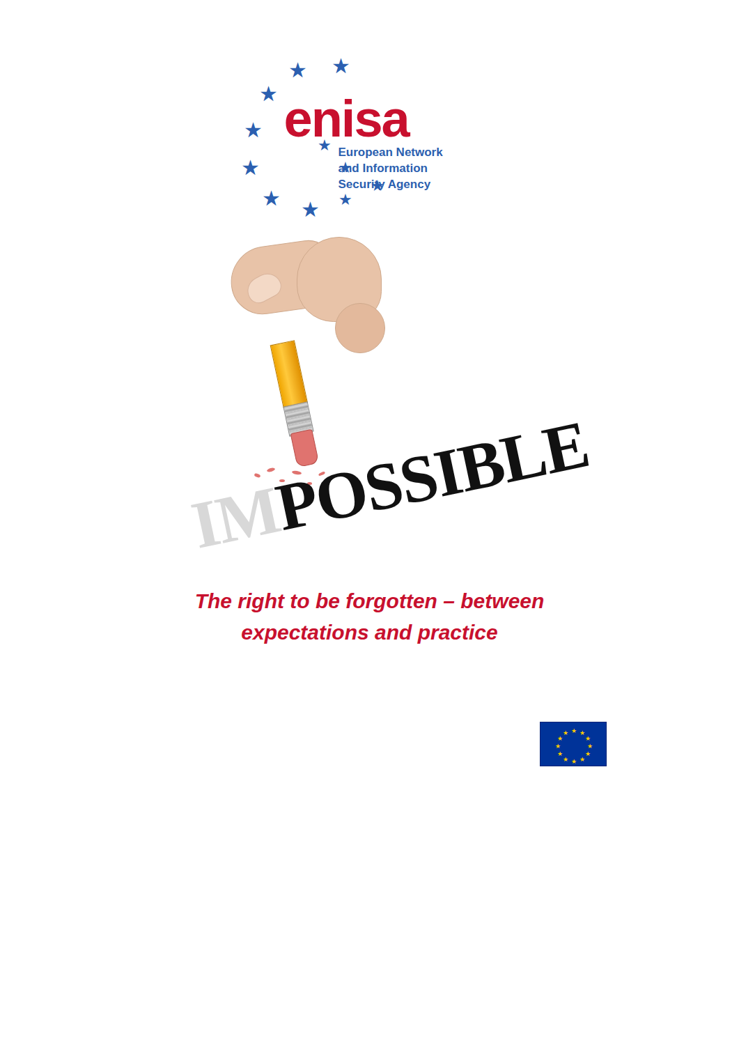★ ★ ★ ★ ★ ★ ★ ★ ★ ★ ★
enisa
European Network
and Information
Security Agency
IM POSSIBLE
The right to be forgotten – between expectations and practice
★ ★ ★ ★ ★ ★ ★ ★ ★ ★ ★ ★